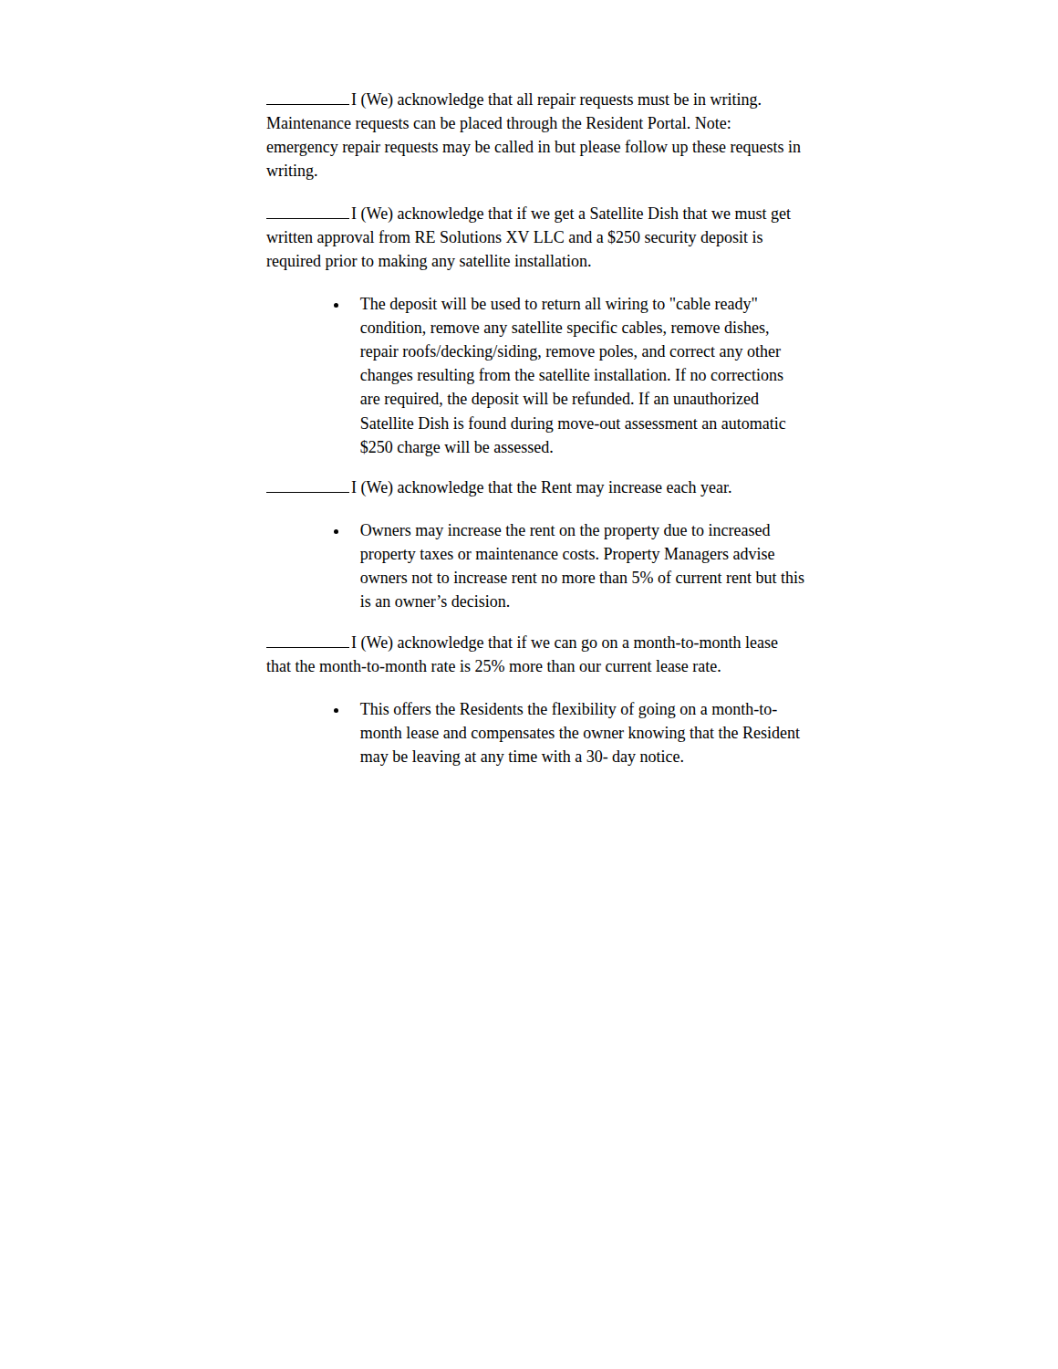I (We) acknowledge that all repair requests must be in writing. Maintenance requests can be placed through the Resident Portal. Note: emergency repair requests may be called in but please follow up these requests in writing.
I (We) acknowledge that if we get a Satellite Dish that we must get written approval from RE Solutions XV LLC and a $250 security deposit is required prior to making any satellite installation.
The deposit will be used to return all wiring to "cable ready" condition, remove any satellite specific cables, remove dishes, repair roofs/decking/siding, remove poles, and correct any other changes resulting from the satellite installation. If no corrections are required, the deposit will be refunded. If an unauthorized Satellite Dish is found during move-out assessment an automatic $250 charge will be assessed.
I (We) acknowledge that the Rent may increase each year.
Owners may increase the rent on the property due to increased property taxes or maintenance costs. Property Managers advise owners not to increase rent no more than 5% of current rent but this is an owner’s decision.
I (We) acknowledge that if we can go on a month-to-month lease that the month-to-month rate is 25% more than our current lease rate.
This offers the Residents the flexibility of going on a month-to-month lease and compensates the owner knowing that the Resident may be leaving at any time with a 30- day notice.